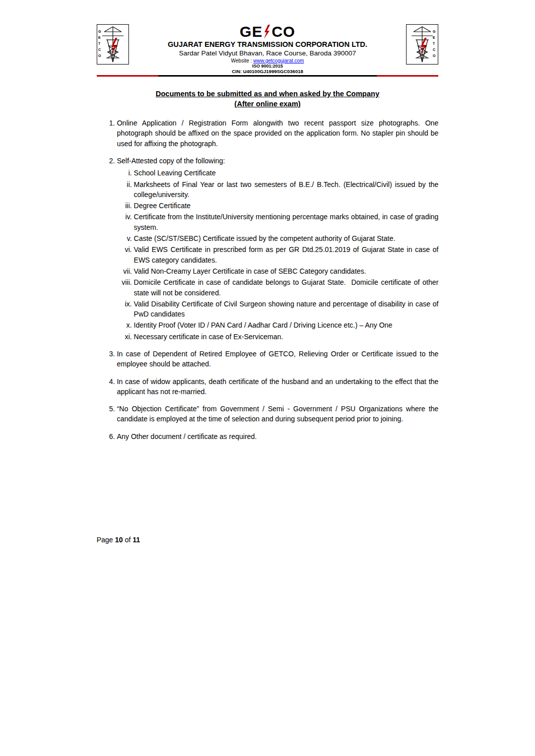G E T C O
GE CO
GUJARAT ENERGY TRANSMISSION CORPORATION LTD.
Sardar Patel Vidyut Bhavan, Race Course, Baroda 390007
Website : www.getcogujarat.com
ISO 9001:2015
CIN: U40100GJ1999SGC036018
G E T C O
Documents to be submitted as and when asked by the Company
(After online exam)
Online Application / Registration Form alongwith two recent passport size photographs. One photograph should be affixed on the space provided on the application form. No stapler pin should be used for affixing the photograph.
Self-Attested copy of the following:
School Leaving Certificate
Marksheets of Final Year or last two semesters of B.E./ B.Tech. (Electrical/Civil) issued by the college/university.
Degree Certificate
Certificate from the Institute/University mentioning percentage marks obtained, in case of grading system.
Caste (SC/ST/SEBC) Certificate issued by the competent authority of Gujarat State.
Valid EWS Certificate in prescribed form as per GR Dtd.25.01.2019 of Gujarat State in case of EWS category candidates.
Valid Non-Creamy Layer Certificate in case of SEBC Category candidates.
Domicile Certificate in case of candidate belongs to Gujarat State. Domicile certificate of other state will not be considered.
Valid Disability Certificate of Civil Surgeon showing nature and percentage of disability in case of PwD candidates
Identity Proof (Voter ID / PAN Card / Aadhar Card / Driving Licence etc.) – Any One
Necessary certificate in case of Ex-Serviceman.
In case of Dependent of Retired Employee of GETCO, Relieving Order or Certificate issued to the employee should be attached.
In case of widow applicants, death certificate of the husband and an undertaking to the effect that the applicant has not re-married.
“No Objection Certificate” from Government / Semi - Government / PSU Organizations where the candidate is employed at the time of selection and during subsequent period prior to joining.
Any Other document / certificate as required.
Page 10 of 11